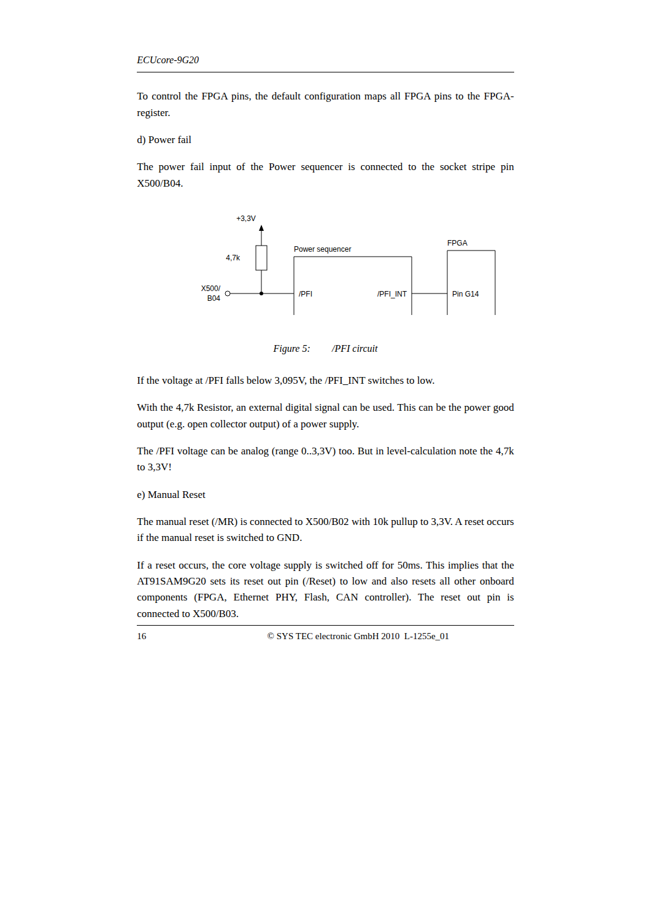ECUcore-9G20
To control the FPGA pins, the default configuration maps all FPGA pins to the FPGA-register.
d) Power fail
The power fail input of the Power sequencer is connected to the socket stripe pin X500/B04.
+3,3V 4,7k X500/ B04 Power sequencer /PFI /PFI_INT FPGA Pin G14
Figure 5:/PFI circuit
If the voltage at /PFI falls below 3,095V, the /PFI_INT switches to low.
With the 4,7k Resistor, an external digital signal can be used. This can be the power good output (e.g. open collector output) of a power supply.
The /PFI voltage can be analog (range 0..3,3V) too. But in level-calculation note the 4,7k to 3,3V!
e) Manual Reset
The manual reset (/MR) is connected to X500/B02 with 10k pullup to 3,3V. A reset occurs if the manual reset is switched to GND.
If a reset occurs, the core voltage supply is switched off for 50ms. This implies that the AT91SAM9G20 sets its reset out pin (/Reset) to low and also resets all other onboard components (FPGA, Ethernet PHY, Flash, CAN controller). The reset out pin is connected to X500/B03.
16 © SYS TEC electronic GmbH 2010 L-1255e_01